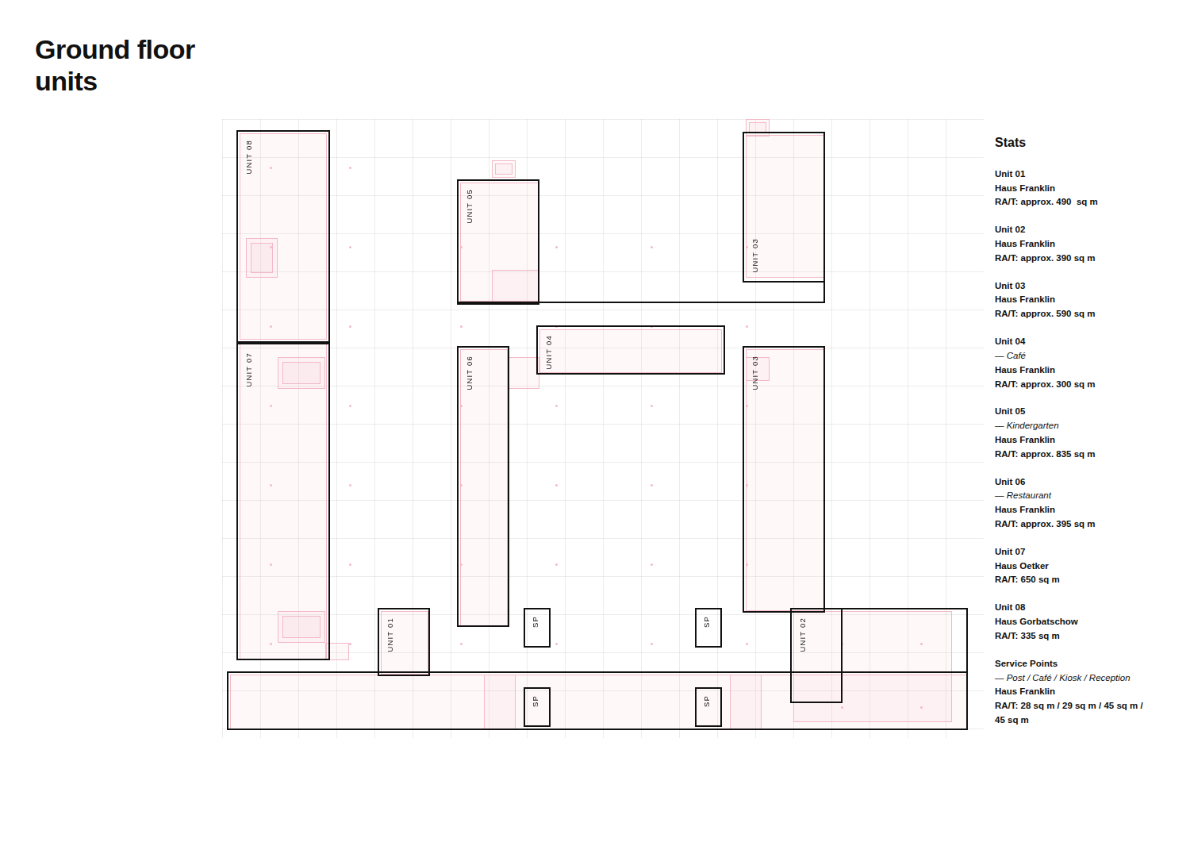Ground floor
units
UNIT 08
UNIT 07
UNIT 05
UNIT 03
UNIT 03
UNIT 06
UNIT 04
UNIT 01
UNIT 02
SP
SP
SP
SP
Stats
Unit 01
Haus Franklin
RA/T: approx. 490 sq m
Unit 02
Haus Franklin
RA/T: approx. 390 sq m
Unit 03
Haus Franklin
RA/T: approx. 590 sq m
Unit 04
— Café
Haus Franklin
RA/T: approx. 300 sq m
Unit 05
— Kindergarten
Haus Franklin
RA/T: approx. 835 sq m
Unit 06
— Restaurant
Haus Franklin
RA/T: approx. 395 sq m
Unit 07
Haus Oetker
RA/T: 650 sq m
Unit 08
Haus Gorbatschow
RA/T: 335 sq m
Service Points
— Post / Café / Kiosk / Reception
Haus Franklin
RA/T: 28 sq m / 29 sq m / 45 sq m /
45 sq m